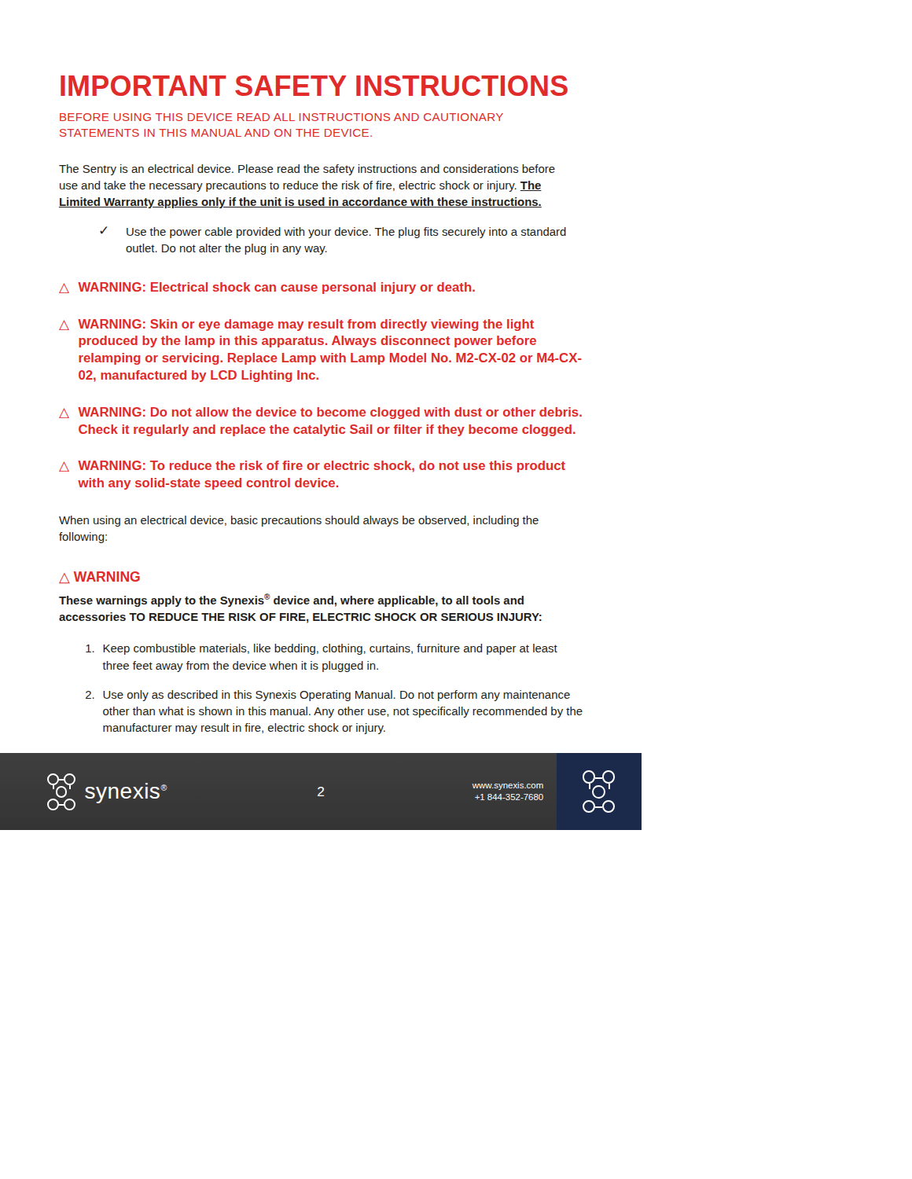IMPORTANT SAFETY INSTRUCTIONS
BEFORE USING THIS DEVICE READ ALL INSTRUCTIONS AND CAUTIONARY STATEMENTS IN THIS MANUAL AND ON THE DEVICE.
The Sentry is an electrical device. Please read the safety instructions and considerations before use and take the necessary precautions to reduce the risk of fire, electric shock or injury. The Limited Warranty applies only if the unit is used in accordance with these instructions.
✓
Use the power cable provided with your device. The plug fits securely into a standard outlet. Do not alter the plug in any way.
△
WARNING: Electrical shock can cause personal injury or death.
△
WARNING: Skin or eye damage may result from directly viewing the light produced by the lamp in this apparatus. Always disconnect power before relamping or servicing. Replace Lamp with Lamp Model No. M2-CX-02 or M4-CX-02, manufactured by LCD Lighting Inc.
△
WARNING: Do not allow the device to become clogged with dust or other debris. Check it regularly and replace the catalytic Sail or filter if they become clogged.
△
WARNING: To reduce the risk of fire or electric shock, do not use this product with any solid-state speed control device.
When using an electrical device, basic precautions should always be observed, including the following:
△ WARNING
These warnings apply to the Synexis® device and, where applicable, to all tools and accessories TO REDUCE THE RISK OF FIRE, ELECTRIC SHOCK OR SERIOUS INJURY:
Keep combustible materials, like bedding, clothing, curtains, furniture and paper at least three feet away from the device when it is plugged in.
Use only as described in this Synexis Operating Manual. Do not perform any maintenance other than what is shown in this manual. Any other use, not specifically recommended by the manufacturer may result in fire, electric shock or injury.
Make sure device is assembled by following manufacturer’s instructions completely. Do not dismantle the device.
synexis®
2
www.synexis.com
+1 844-352-7680